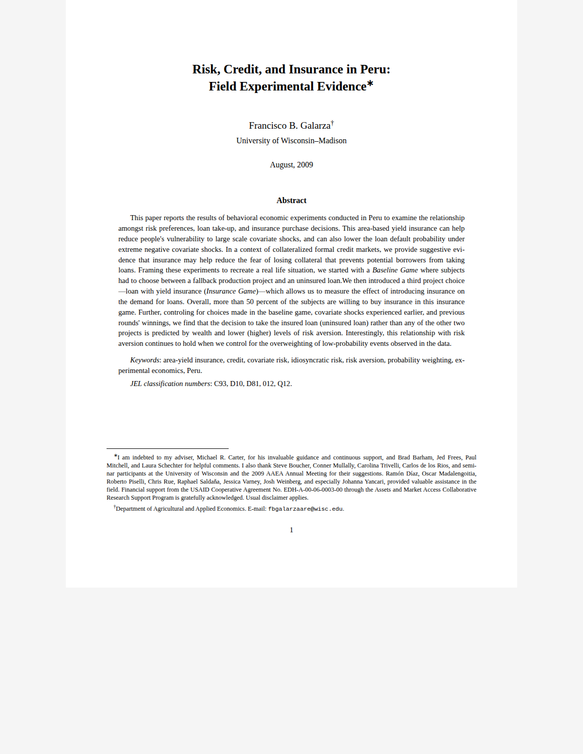Risk, Credit, and Insurance in Peru:
Field Experimental Evidence∗
Francisco B. Galarza†
University of Wisconsin–Madison
August, 2009
Abstract
This paper reports the results of behavioral economic experiments conducted in Peru to examine the relationship amongst risk preferences, loan take-up, and insurance purchase decisions. This area-based yield insurance can help reduce people's vulnerability to large scale covariate shocks, and can also lower the loan default probability under extreme negative covariate shocks. In a context of collateralized formal credit markets, we provide suggestive evidence that insurance may help reduce the fear of losing collateral that prevents potential borrowers from taking loans. Framing these experiments to recreate a real life situation, we started with a Baseline Game where subjects had to choose between a fallback production project and an uninsured loan.We then introduced a third project choice—loan with yield insurance (Insurance Game)—which allows us to measure the effect of introducing insurance on the demand for loans. Overall, more than 50 percent of the subjects are willing to buy insurance in this insurance game. Further, controling for choices made in the baseline game, covariate shocks experienced earlier, and previous rounds' winnings, we find that the decision to take the insured loan (uninsured loan) rather than any of the other two projects is predicted by wealth and lower (higher) levels of risk aversion. Interestingly, this relationship with risk aversion continues to hold when we control for the overweighting of low-probability events observed in the data.
Keywords: area-yield insurance, credit, covariate risk, idiosyncratic risk, risk aversion, probability weighting, experimental economics, Peru.
JEL classification numbers: C93, D10, D81, 012, Q12.
∗I am indebted to my adviser, Michael R. Carter, for his invaluable guidance and continuous support, and Brad Barham, Jed Frees, Paul Mitchell, and Laura Schechter for helpful comments. I also thank Steve Boucher, Conner Mullally, Carolina Trivelli, Carlos de los Rios, and seminar participants at the University of Wisconsin and the 2009 AAEA Annual Meeting for their suggestions. Ramón Díaz, Oscar Madalengoitia, Roberto Piselli, Chris Rue, Raphael Saldaňa, Jessica Varney, Josh Weinberg, and especially Johanna Yancari, provided valuable assistance in the field. Financial support from the USAID Cooperative Agreement No. EDH-A-00-06-0003-00 through the Assets and Market Access Collaborative Research Support Program is gratefully acknowledged. Usual disclaimer applies.
†Department of Agricultural and Applied Economics. E-mail: fbgalarzaare@wisc.edu.
1